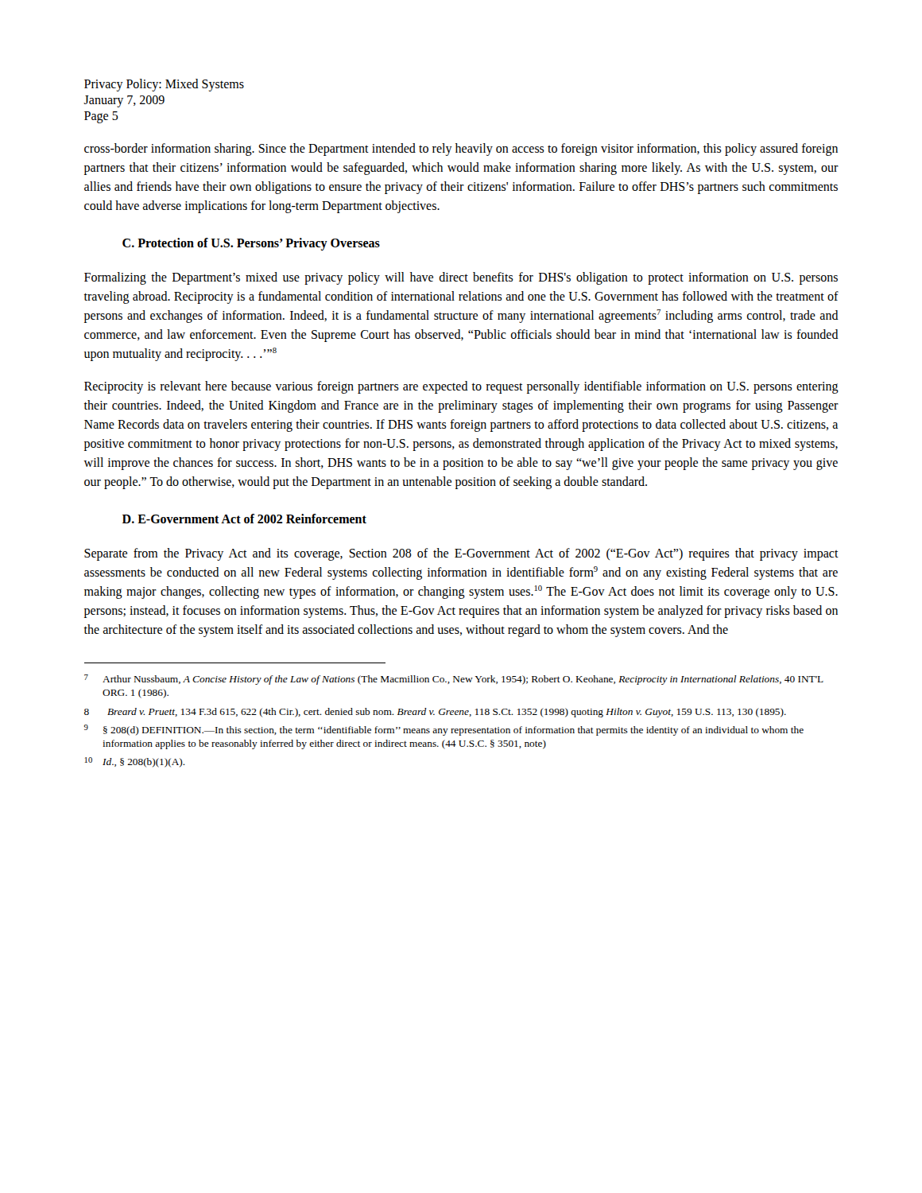Privacy Policy: Mixed Systems
January 7, 2009
Page 5
cross-border information sharing. Since the Department intended to rely heavily on access to foreign visitor information, this policy assured foreign partners that their citizens’ information would be safeguarded, which would make information sharing more likely. As with the U.S. system, our allies and friends have their own obligations to ensure the privacy of their citizens' information. Failure to offer DHS’s partners such commitments could have adverse implications for long-term Department objectives.
C. Protection of U.S. Persons’ Privacy Overseas
Formalizing the Department’s mixed use privacy policy will have direct benefits for DHS's obligation to protect information on U.S. persons traveling abroad. Reciprocity is a fundamental condition of international relations and one the U.S. Government has followed with the treatment of persons and exchanges of information. Indeed, it is a fundamental structure of many international agreements7 including arms control, trade and commerce, and law enforcement. Even the Supreme Court has observed, “Public officials should bear in mind that ‘international law is founded upon mutuality and reciprocity. . . .’”8
Reciprocity is relevant here because various foreign partners are expected to request personally identifiable information on U.S. persons entering their countries. Indeed, the United Kingdom and France are in the preliminary stages of implementing their own programs for using Passenger Name Records data on travelers entering their countries. If DHS wants foreign partners to afford protections to data collected about U.S. citizens, a positive commitment to honor privacy protections for non-U.S. persons, as demonstrated through application of the Privacy Act to mixed systems, will improve the chances for success. In short, DHS wants to be in a position to be able to say “we’ll give your people the same privacy you give our people.” To do otherwise, would put the Department in an untenable position of seeking a double standard.
D. E-Government Act of 2002 Reinforcement
Separate from the Privacy Act and its coverage, Section 208 of the E-Government Act of 2002 (“E-Gov Act”) requires that privacy impact assessments be conducted on all new Federal systems collecting information in identifiable form9 and on any existing Federal systems that are making major changes, collecting new types of information, or changing system uses.10 The E-Gov Act does not limit its coverage only to U.S. persons; instead, it focuses on information systems. Thus, the E-Gov Act requires that an information system be analyzed for privacy risks based on the architecture of the system itself and its associated collections and uses, without regard to whom the system covers. And the
7
Arthur Nussbaum, A Concise History of the Law of Nations (The Macmillion Co., New York, 1954); Robert O. Keohane, Reciprocity in International Relations, 40 INT'L ORG. 1 (1986).
8
Breard v. Pruett, 134 F.3d 615, 622 (4th Cir.), cert. denied sub nom. Breard v. Greene, 118 S.Ct. 1352 (1998) quoting Hilton v. Guyot, 159 U.S. 113, 130 (1895).
9
§ 208(d) DEFINITION.—In this section, the term ‘‘identifiable form’’ means any representation of information that permits the identity of an individual to whom the information applies to be reasonably inferred by either direct or indirect means. (44 U.S.C. § 3501, note)
10
Id., § 208(b)(1)(A).